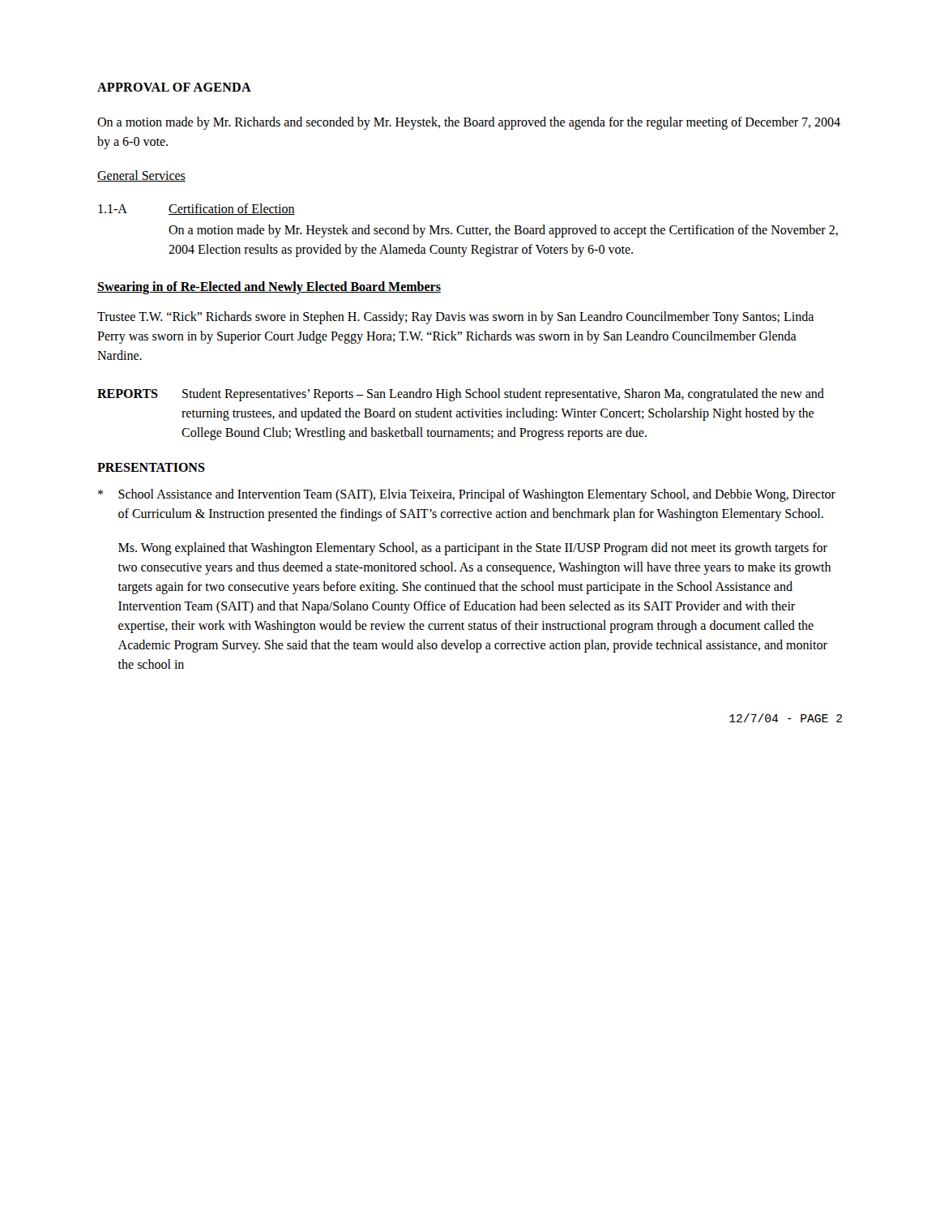APPROVAL OF AGENDA
On a motion made by Mr. Richards and seconded by Mr. Heystek, the Board approved the agenda for the regular meeting of December 7, 2004 by a 6-0 vote.
General Services
1.1-A
Certification of Election On a motion made by Mr. Heystek and second by Mrs. Cutter, the Board approved to accept the Certification of the November 2, 2004 Election results as provided by the Alameda County Registrar of Voters by 6-0 vote.
Swearing in of Re-Elected and Newly Elected Board Members
Trustee T.W. “Rick” Richards swore in Stephen H. Cassidy; Ray Davis was sworn in by San Leandro Councilmember Tony Santos; Linda Perry was sworn in by Superior Court Judge Peggy Hora; T.W. “Rick” Richards was sworn in by San Leandro Councilmember Glenda Nardine.
REPORTS
Student Representatives’ Reports – San Leandro High School student representative, Sharon Ma, congratulated the new and returning trustees, and updated the Board on student activities including: Winter Concert; Scholarship Night hosted by the College Bound Club; Wrestling and basketball tournaments; and Progress reports are due.
PRESENTATIONS
*
School Assistance and Intervention Team (SAIT), Elvia Teixeira, Principal of Washington Elementary School, and Debbie Wong, Director of Curriculum & Instruction presented the findings of SAIT’s corrective action and benchmark plan for Washington Elementary School.
Ms. Wong explained that Washington Elementary School, as a participant in the State II/USP Program did not meet its growth targets for two consecutive years and thus deemed a state-monitored school. As a consequence, Washington will have three years to make its growth targets again for two consecutive years before exiting. She continued that the school must participate in the School Assistance and Intervention Team (SAIT) and that Napa/Solano County Office of Education had been selected as its SAIT Provider and with their expertise, their work with Washington would be review the current status of their instructional program through a document called the Academic Program Survey. She said that the team would also develop a corrective action plan, provide technical assistance, and monitor the school in
12/7/04 - PAGE 2